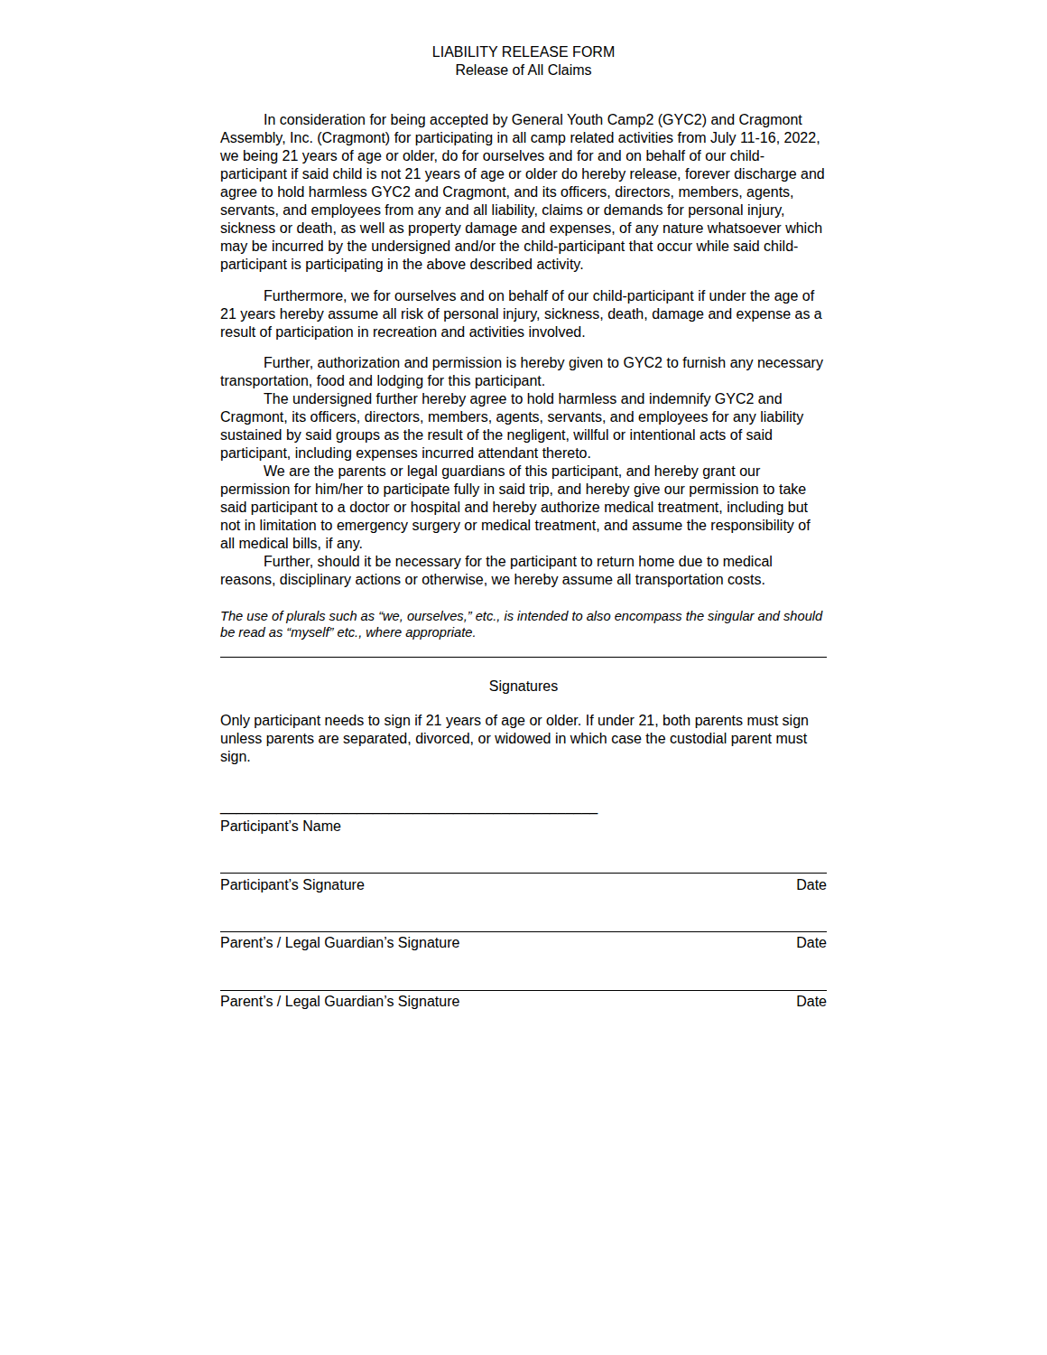LIABILITY RELEASE FORM Release of All Claims
In consideration for being accepted by General Youth Camp2 (GYC2) and Cragmont Assembly, Inc. (Cragmont) for participating in all camp related activities from July 11-16, 2022, we being 21 years of age or older, do for ourselves and for and on behalf of our child-participant if said child is not 21 years of age or older do hereby release, forever discharge and agree to hold harmless GYC2 and Cragmont, and its officers, directors, members, agents, servants, and employees from any and all liability, claims or demands for personal injury, sickness or death, as well as property damage and expenses, of any nature whatsoever which may be incurred by the undersigned and/or the child-participant that occur while said child-participant is participating in the above described activity.
Furthermore, we for ourselves and on behalf of our child-participant if under the age of 21 years hereby assume all risk of personal injury, sickness, death, damage and expense as a result of participation in recreation and activities involved.
Further, authorization and permission is hereby given to GYC2 to furnish any necessary transportation, food and lodging for this participant.
The undersigned further hereby agree to hold harmless and indemnify GYC2 and Cragmont, its officers, directors, members, agents, servants, and employees for any liability sustained by said groups as the result of the negligent, willful or intentional acts of said participant, including expenses incurred attendant thereto.
We are the parents or legal guardians of this participant, and hereby grant our permission for him/her to participate fully in said trip, and hereby give our permission to take said participant to a doctor or hospital and hereby authorize medical treatment, including but not in limitation to emergency surgery or medical treatment, and assume the responsibility of all medical bills, if any.
Further, should it be necessary for the participant to return home due to medical reasons, disciplinary actions or otherwise, we hereby assume all transportation costs.
The use of plurals such as “we, ourselves,” etc., is intended to also encompass the singular and should be read as “myself” etc., where appropriate.
Signatures
Only participant needs to sign if 21 years of age or older. If under 21, both parents must sign unless parents are separated, divorced, or widowed in which case the custodial parent must sign.
_______________________________________________ Participant’s Name
Participant’s Signature Date
Parent’s / Legal Guardian’s Signature Date
Parent’s / Legal Guardian’s Signature Date